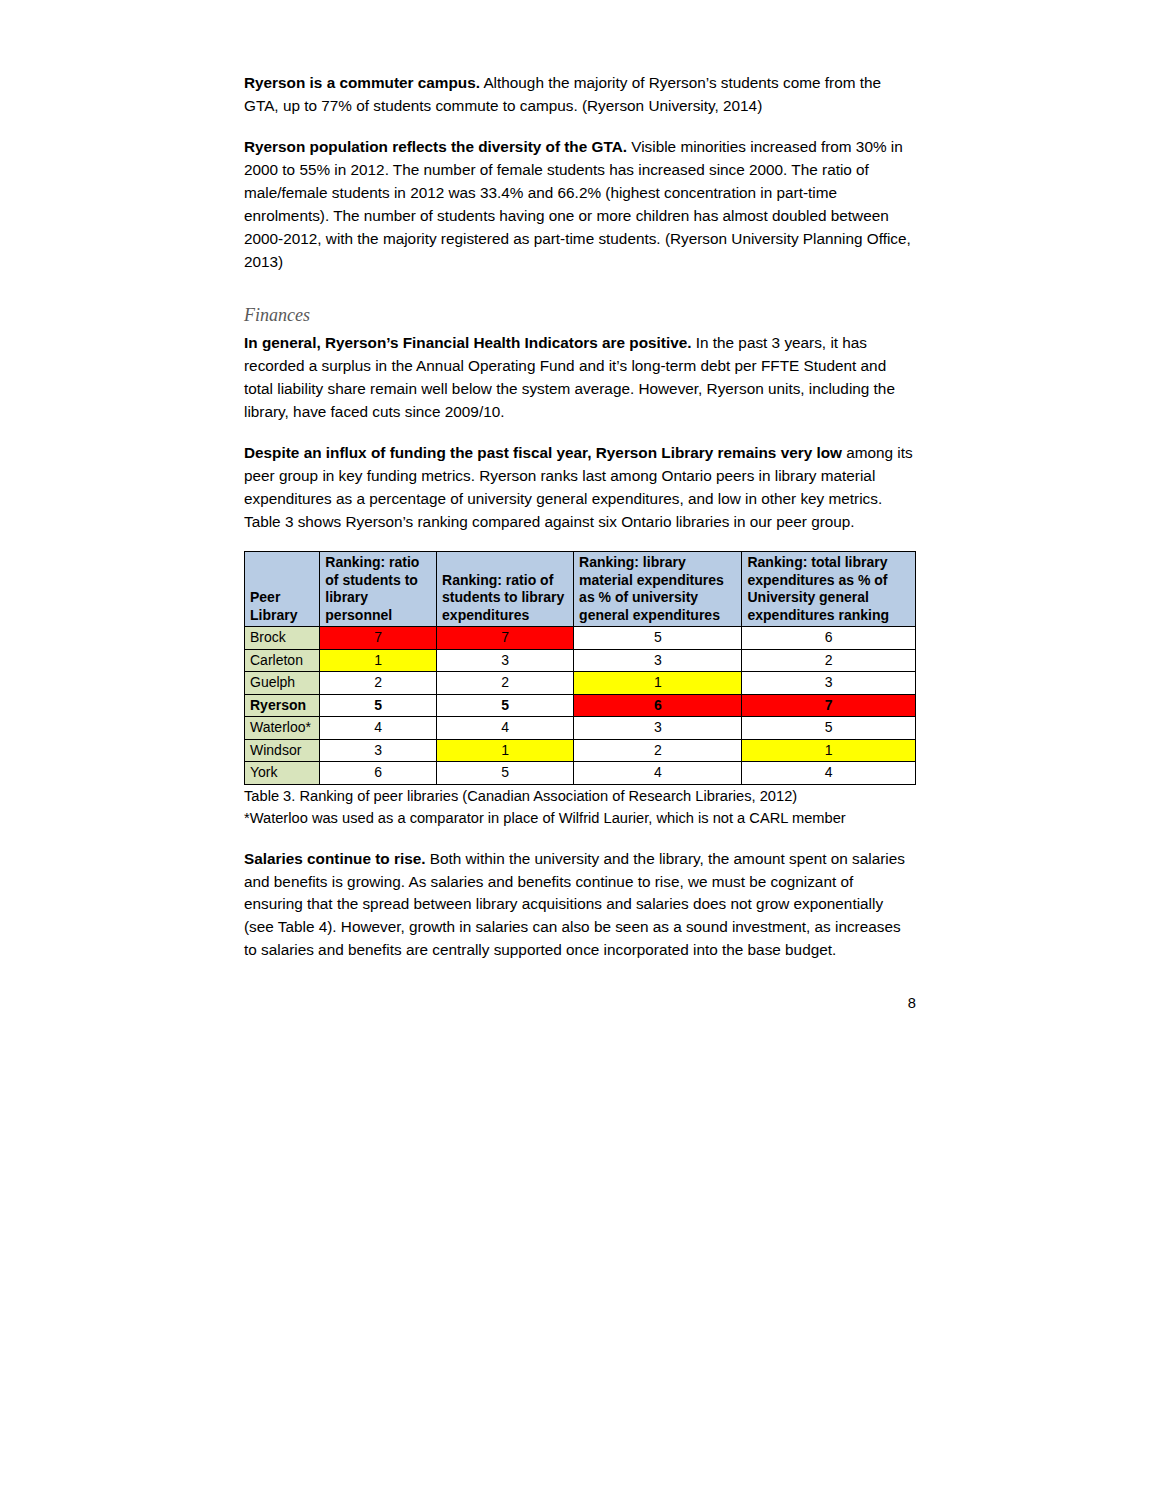Ryerson is a commuter campus. Although the majority of Ryerson’s students come from the GTA, up to 77% of students commute to campus. (Ryerson University, 2014)
Ryerson population reflects the diversity of the GTA. Visible minorities increased from 30% in 2000 to 55% in 2012. The number of female students has increased since 2000. The ratio of male/female students in 2012 was 33.4% and 66.2% (highest concentration in part-time enrolments). The number of students having one or more children has almost doubled between 2000-2012, with the majority registered as part-time students. (Ryerson University Planning Office, 2013)
Finances
In general, Ryerson’s Financial Health Indicators are positive. In the past 3 years, it has recorded a surplus in the Annual Operating Fund and it’s long-term debt per FFTE Student and total liability share remain well below the system average. However, Ryerson units, including the library, have faced cuts since 2009/10.
Despite an influx of funding the past fiscal year, Ryerson Library remains very low among its peer group in key funding metrics. Ryerson ranks last among Ontario peers in library material expenditures as a percentage of university general expenditures, and low in other key metrics. Table 3 shows Ryerson’s ranking compared against six Ontario libraries in our peer group.
| Peer Library | Ranking: ratio of students to library personnel | Ranking: ratio of students to library expenditures | Ranking: library material expenditures as % of university general expenditures | Ranking: total library expenditures as % of University general expenditures ranking |
| --- | --- | --- | --- | --- |
| Brock | 7 | 7 | 5 | 6 |
| Carleton | 1 | 3 | 3 | 2 |
| Guelph | 2 | 2 | 1 | 3 |
| Ryerson | 5 | 5 | 6 | 7 |
| Waterloo* | 4 | 4 | 3 | 5 |
| Windsor | 3 | 1 | 2 | 1 |
| York | 6 | 5 | 4 | 4 |
Table 3. Ranking of peer libraries (Canadian Association of Research Libraries, 2012)
*Waterloo was used as a comparator in place of Wilfrid Laurier, which is not a CARL member
Salaries continue to rise. Both within the university and the library, the amount spent on salaries and benefits is growing. As salaries and benefits continue to rise, we must be cognizant of ensuring that the spread between library acquisitions and salaries does not grow exponentially (see Table 4). However, growth in salaries can also be seen as a sound investment, as increases to salaries and benefits are centrally supported once incorporated into the base budget.
8